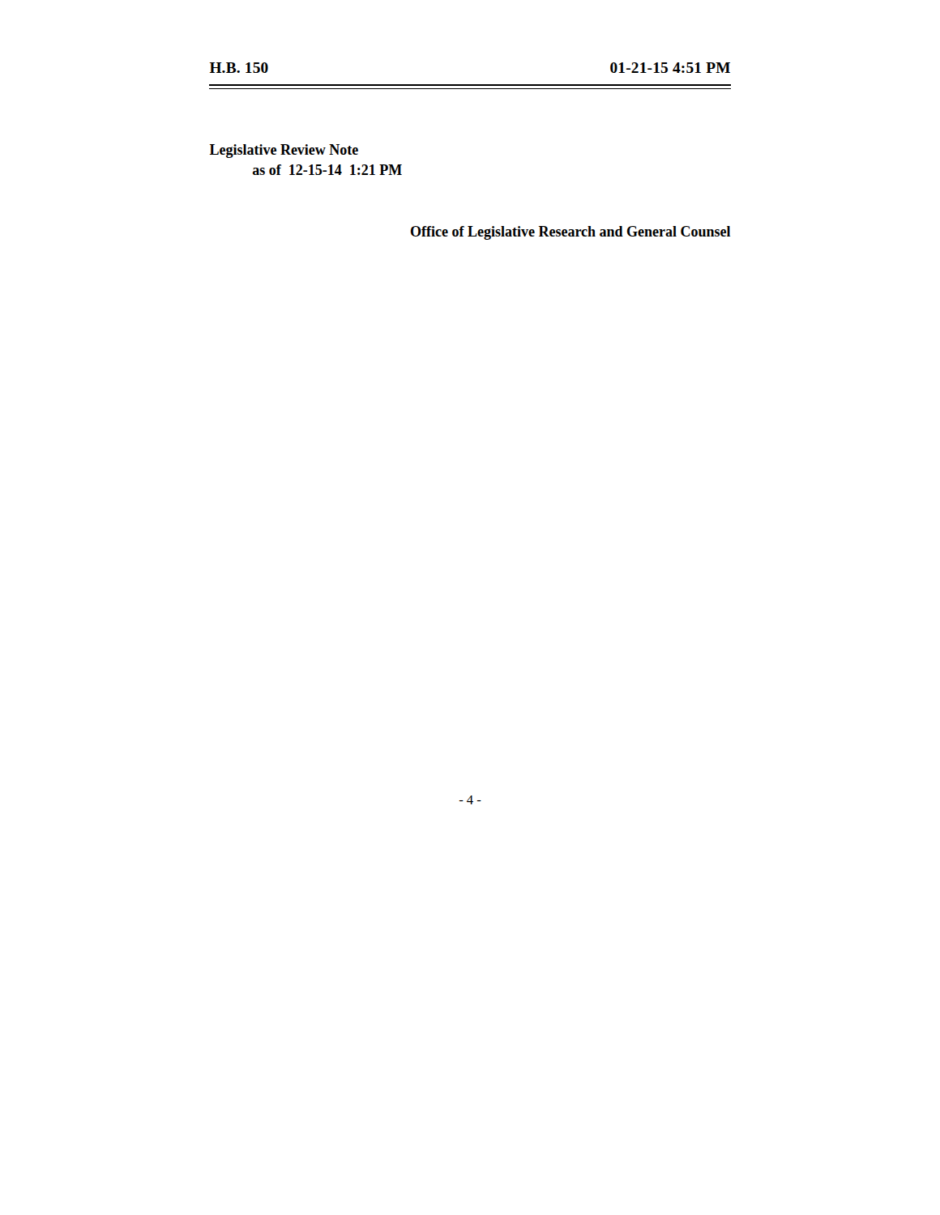H.B. 150 01-21-15 4:51 PM
Legislative Review Note as of 12-15-14 1:21 PM
Office of Legislative Research and General Counsel
- 4 -